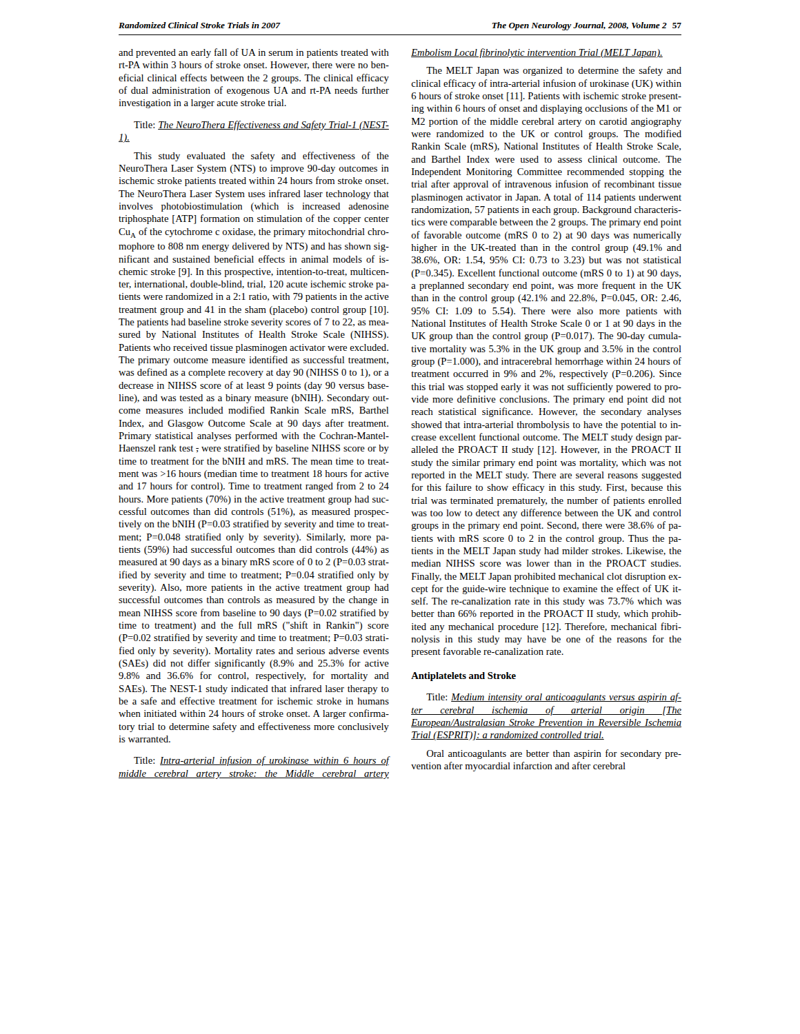Randomized Clinical Stroke Trials in 2007
The Open Neurology Journal, 2008, Volume 257
and prevented an early fall of UA in serum in patients treated with rt-PA within 3 hours of stroke onset. However, there were no beneficial clinical effects between the 2 groups. The clinical efficacy of dual administration of exogenous UA and rt-PA needs further investigation in a larger acute stroke trial.
Title: The NeuroThera Effectiveness and Safety Trial-1 (NEST-1).
This study evaluated the safety and effectiveness of the NeuroThera Laser System (NTS) to improve 90-day outcomes in ischemic stroke patients treated within 24 hours from stroke onset. The NeuroThera Laser System uses infrared laser technology that involves photobiostimulation (which is increased adenosine triphosphate [ATP] formation on stimulation of the copper center CuA of the cytochrome c oxidase, the primary mitochondrial chromophore to 808 nm energy delivered by NTS) and has shown significant and sustained beneficial effects in animal models of ischemic stroke [9]. In this prospective, intention-to-treat, multicenter, international, double-blind, trial, 120 acute ischemic stroke patients were randomized in a 2:1 ratio, with 79 patients in the active treatment group and 41 in the sham (placebo) control group [10]. The patients had baseline stroke severity scores of 7 to 22, as measured by National Institutes of Health Stroke Scale (NIHSS). Patients who received tissue plasminogen activator were excluded. The primary outcome measure identified as successful treatment, was defined as a complete recovery at day 90 (NIHSS 0 to 1), or a decrease in NIHSS score of at least 9 points (day 90 versus baseline), and was tested as a binary measure (bNIH). Secondary outcome measures included modified Rankin Scale mRS, Barthel Index, and Glasgow Outcome Scale at 90 days after treatment. Primary statistical analyses performed with the Cochran-Mantel-Haenszel rank test , were stratified by baseline NIHSS score or by time to treatment for the bNIH and mRS. The mean time to treatment was >16 hours (median time to treatment 18 hours for active and 17 hours for control). Time to treatment ranged from 2 to 24 hours. More patients (70%) in the active treatment group had successful outcomes than did controls (51%), as measured prospectively on the bNIH (P=0.03 stratified by severity and time to treatment; P=0.048 stratified only by severity). Similarly, more patients (59%) had successful outcomes than did controls (44%) as measured at 90 days as a binary mRS score of 0 to 2 (P=0.03 stratified by severity and time to treatment; P=0.04 stratified only by severity). Also, more patients in the active treatment group had successful outcomes than controls as measured by the change in mean NIHSS score from baseline to 90 days (P=0.02 stratified by time to treatment) and the full mRS ("shift in Rankin") score (P=0.02 stratified by severity and time to treatment; P=0.03 stratified only by severity). Mortality rates and serious adverse events (SAEs) did not differ significantly (8.9% and 25.3% for active 9.8% and 36.6% for control, respectively, for mortality and SAEs). The NEST-1 study indicated that infrared laser therapy to be a safe and effective treatment for ischemic stroke in humans when initiated within 24 hours of stroke onset. A larger confirmatory trial to determine safety and effectiveness more conclusively is warranted.
Title: Intra-arterial infusion of urokinase within 6 hours of middle cerebral artery stroke: the Middle cerebral artery Embolism Local fibrinolytic intervention Trial (MELT Japan).
The MELT Japan was organized to determine the safety and clinical efficacy of intra-arterial infusion of urokinase (UK) within 6 hours of stroke onset [11]. Patients with ischemic stroke presenting within 6 hours of onset and displaying occlusions of the M1 or M2 portion of the middle cerebral artery on carotid angiography were randomized to the UK or control groups. The modified Rankin Scale (mRS), National Institutes of Health Stroke Scale, and Barthel Index were used to assess clinical outcome. The Independent Monitoring Committee recommended stopping the trial after approval of intravenous infusion of recombinant tissue plasminogen activator in Japan. A total of 114 patients underwent randomization, 57 patients in each group. Background characteristics were comparable between the 2 groups. The primary end point of favorable outcome (mRS 0 to 2) at 90 days was numerically higher in the UK-treated than in the control group (49.1% and 38.6%, OR: 1.54, 95% CI: 0.73 to 3.23) but was not statistical (P=0.345). Excellent functional outcome (mRS 0 to 1) at 90 days, a preplanned secondary end point, was more frequent in the UK than in the control group (42.1% and 22.8%, P=0.045, OR: 2.46, 95% CI: 1.09 to 5.54). There were also more patients with National Institutes of Health Stroke Scale 0 or 1 at 90 days in the UK group than the control group (P=0.017). The 90-day cumulative mortality was 5.3% in the UK group and 3.5% in the control group (P=1.000), and intracerebral hemorrhage within 24 hours of treatment occurred in 9% and 2%, respectively (P=0.206). Since this trial was stopped early it was not sufficiently powered to provide more definitive conclusions. The primary end point did not reach statistical significance. However, the secondary analyses showed that intra-arterial thrombolysis to have the potential to increase excellent functional outcome. The MELT study design paralleled the PROACT II study [12]. However, in the PROACT II study the similar primary end point was mortality, which was not reported in the MELT study. There are several reasons suggested for this failure to show efficacy in this study. First, because this trial was terminated prematurely, the number of patients enrolled was too low to detect any difference between the UK and control groups in the primary end point. Second, there were 38.6% of patients with mRS score 0 to 2 in the control group. Thus the patients in the MELT Japan study had milder strokes. Likewise, the median NIHSS score was lower than in the PROACT studies. Finally, the MELT Japan prohibited mechanical clot disruption except for the guide-wire technique to examine the effect of UK itself. The re-canalization rate in this study was 73.7% which was better than 66% reported in the PROACT II study, which prohibited any mechanical procedure [12]. Therefore, mechanical fibrinolysis in this study may have be one of the reasons for the present favorable re-canalization rate.
Antiplatelets and Stroke
Title: Medium intensity oral anticoagulants versus aspirin after cerebral ischemia of arterial origin [The European/Australasian Stroke Prevention in Reversible Ischemia Trial (ESPRIT)]: a randomized controlled trial.
Oral anticoagulants are better than aspirin for secondary prevention after myocardial infarction and after cerebral